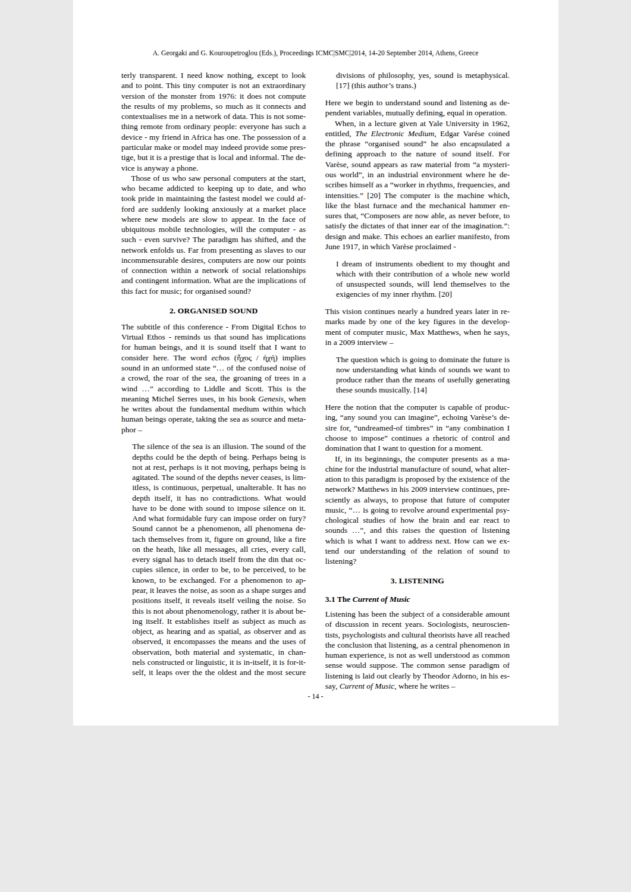A. Georgaki and G. Kouroupetroglou (Eds.), Proceedings ICMC|SMC|2014, 14-20 September 2014, Athens, Greece
terly transparent. I need know nothing, except to look and to point. This tiny computer is not an extraordinary version of the monster from 1976: it does not compute the results of my problems, so much as it connects and contextualises me in a network of data. This is not something remote from ordinary people: everyone has such a device - my friend in Africa has one. The possession of a particular make or model may indeed provide some prestige, but it is a prestige that is local and informal. The device is anyway a phone.
Those of us who saw personal computers at the start, who became addicted to keeping up to date, and who took pride in maintaining the fastest model we could afford are suddenly looking anxiously at a market place where new models are slow to appear. In the face of ubiquitous mobile technologies, will the computer - as such - even survive? The paradigm has shifted, and the network enfolds us. Far from presenting as slaves to our incommensurable desires, computers are now our points of connection within a network of social relationships and contingent information. What are the implications of this fact for music; for organised sound?
2. Organised Sound
The subtitle of this conference - From Digital Echos to Virtual Ethos - reminds us that sound has implications for human beings, and it is sound itself that I want to consider here. The word echos (ἦχος / ἠχή) implies sound in an unformed state “… of the confused noise of a crowd, the roar of the sea, the groaning of trees in a wind …” according to Liddle and Scott. This is the meaning Michel Serres uses, in his book Genesis, when he writes about the fundamental medium within which human beings operate, taking the sea as source and metaphor –
The silence of the sea is an illusion. The sound of the depths could be the depth of being. Perhaps being is not at rest, perhaps is it not moving, perhaps being is agitated. The sound of the depths never ceases, is limitless, is continuous, perpetual, unalterable. It has no depth itself, it has no contradictions. What would have to be done with sound to impose silence on it. And what formidable fury can impose order on fury? Sound cannot be a phenomenon, all phenomena detach themselves from it, figure on ground, like a fire on the heath, like all messages, all cries, every call, every signal has to detach itself from the din that occupies silence, in order to be, to be perceived, to be known, to be exchanged. For a phenomenon to appear, it leaves the noise, as soon as a shape surges and positions itself, it reveals itself veiling the noise. So this is not about phenomenology, rather it is about being itself. It establishes itself as subject as much as object, as hearing and as spatial, as observer and as observed, it encompasses the means and the uses of observation, both material and systematic, in channels constructed or linguistic, it is in-itself, it is for-itself, it leaps over the the oldest and the most secure divisions of philosophy, yes, sound is metaphysical. [17] (this author’s trans.)
Here we begin to understand sound and listening as dependent variables, mutually defining, equal in operation.
When, in a lecture given at Yale University in 1962, entitled, The Electronic Medium, Edgar Varése coined the phrase “organised sound” he also encapsulated a defining approach to the nature of sound itself. For Varèse, sound appears as raw material from “a mysterious world”, in an industrial environment where he describes himself as a “worker in rhythms, frequencies, and intensities.” [20] The computer is the machine which, like the blast furnace and the mechanical hammer ensures that, “Composers are now able, as never before, to satisfy the dictates of that inner ear of the imagination.”: design and make. This echoes an earlier manifesto, from June 1917, in which Varèse proclaimed -
I dream of instruments obedient to my thought and which with their contribution of a whole new world of unsuspected sounds, will lend themselves to the exigencies of my inner rhythm. [20]
This vision continues nearly a hundred years later in remarks made by one of the key figures in the development of computer music, Max Matthews, when he says, in a 2009 interview –
The question which is going to dominate the future is now understanding what kinds of sounds we want to produce rather than the means of usefully generating these sounds musically. [14]
Here the notion that the computer is capable of producing, “any sound you can imagine”, echoing Varèse’s desire for, “undreamed-of timbres” in “any combination I choose to impose” continues a rhetoric of control and domination that I want to question for a moment.
If, in its beginnings, the computer presents as a machine for the industrial manufacture of sound, what alteration to this paradigm is proposed by the existence of the network? Matthews in his 2009 interview continues, presciently as always, to propose that future of computer music, “… is going to revolve around experimental psychological studies of how the brain and ear react to sounds …”, and this raises the question of listening which is what I want to address next. How can we extend our understanding of the relation of sound to listening?
3. Listening
3.1 The Current of Music
Listening has been the subject of a considerable amount of discussion in recent years. Sociologists, neuroscientists, psychologists and cultural theorists have all reached the conclusion that listening, as a central phenomenon in human experience, is not as well understood as common sense would suppose. The common sense paradigm of listening is laid out clearly by Theodor Adorno, in his essay, Current of Music, where he writes –
- 14 -